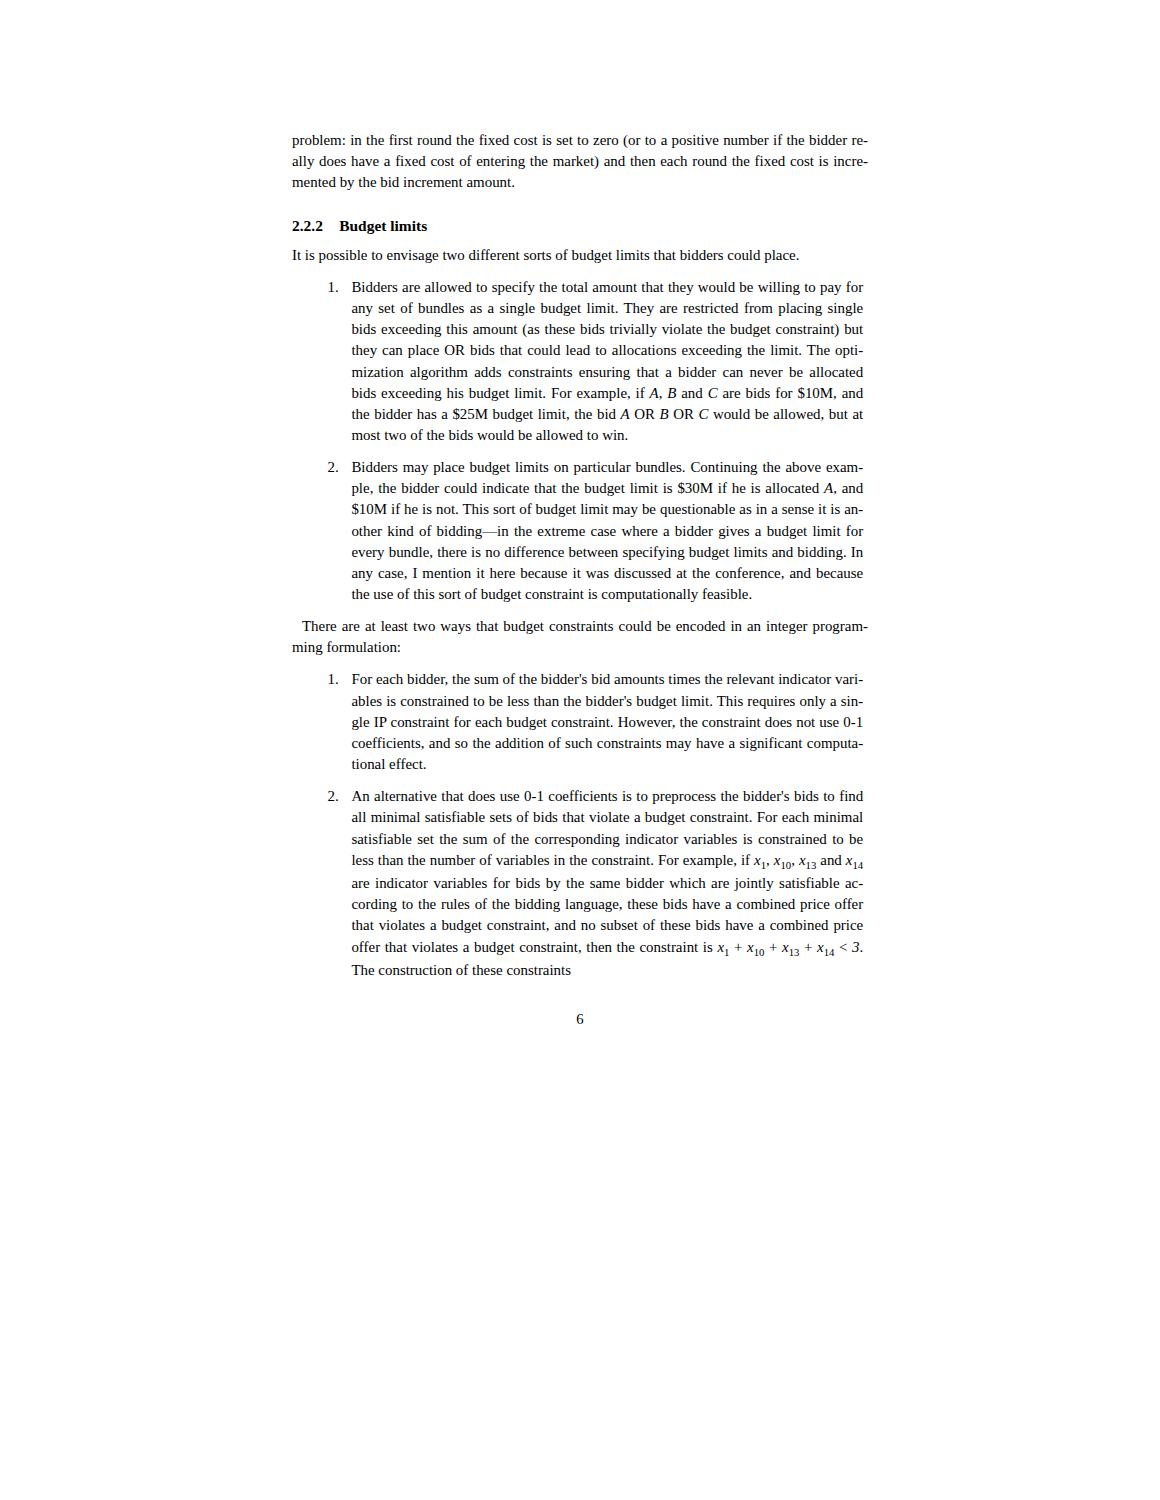problem: in the first round the fixed cost is set to zero (or to a positive number if the bidder really does have a fixed cost of entering the market) and then each round the fixed cost is incremented by the bid increment amount.
2.2.2 Budget limits
It is possible to envisage two different sorts of budget limits that bidders could place.
Bidders are allowed to specify the total amount that they would be willing to pay for any set of bundles as a single budget limit. They are restricted from placing single bids exceeding this amount (as these bids trivially violate the budget constraint) but they can place OR bids that could lead to allocations exceeding the limit. The optimization algorithm adds constraints ensuring that a bidder can never be allocated bids exceeding his budget limit. For example, if A, B and C are bids for $10M, and the bidder has a $25M budget limit, the bid A OR B OR C would be allowed, but at most two of the bids would be allowed to win.
Bidders may place budget limits on particular bundles. Continuing the above example, the bidder could indicate that the budget limit is $30M if he is allocated A, and $10M if he is not. This sort of budget limit may be questionable as in a sense it is another kind of bidding—in the extreme case where a bidder gives a budget limit for every bundle, there is no difference between specifying budget limits and bidding. In any case, I mention it here because it was discussed at the conference, and because the use of this sort of budget constraint is computationally feasible.
There are at least two ways that budget constraints could be encoded in an integer programming formulation:
For each bidder, the sum of the bidder's bid amounts times the relevant indicator variables is constrained to be less than the bidder's budget limit. This requires only a single IP constraint for each budget constraint. However, the constraint does not use 0-1 coefficients, and so the addition of such constraints may have a significant computational effect.
An alternative that does use 0-1 coefficients is to preprocess the bidder's bids to find all minimal satisfiable sets of bids that violate a budget constraint. For each minimal satisfiable set the sum of the corresponding indicator variables is constrained to be less than the number of variables in the constraint. For example, if x1, x10, x13 and x14 are indicator variables for bids by the same bidder which are jointly satisfiable according to the rules of the bidding language, these bids have a combined price offer that violates a budget constraint, and no subset of these bids have a combined price offer that violates a budget constraint, then the constraint is x1 + x10 + x13 + x14 < 3. The construction of these constraints
6